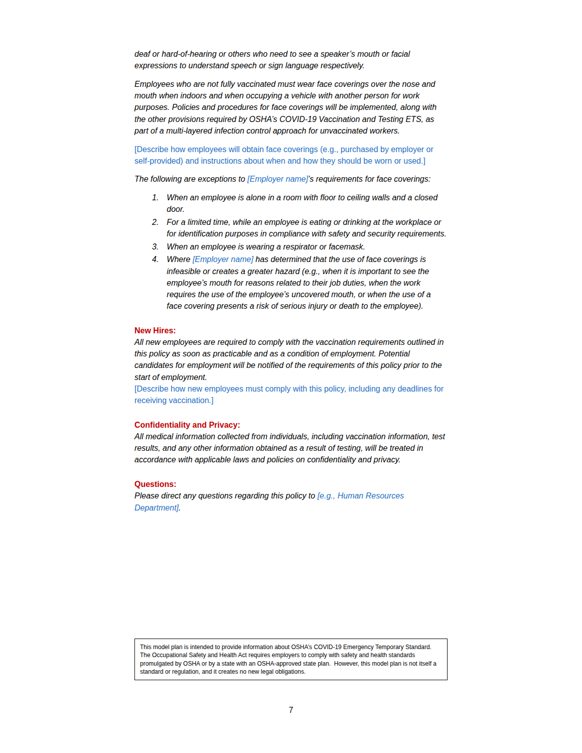deaf or hard-of-hearing or others who need to see a speaker’s mouth or facial expressions to understand speech or sign language respectively.
Employees who are not fully vaccinated must wear face coverings over the nose and mouth when indoors and when occupying a vehicle with another person for work purposes. Policies and procedures for face coverings will be implemented, along with the other provisions required by OSHA’s COVID-19 Vaccination and Testing ETS, as part of a multi-layered infection control approach for unvaccinated workers.
[Describe how employees will obtain face coverings (e.g., purchased by employer or self-provided) and instructions about when and how they should be worn or used.]
The following are exceptions to [Employer name]’s requirements for face coverings:
When an employee is alone in a room with floor to ceiling walls and a closed door.
For a limited time, while an employee is eating or drinking at the workplace or for identification purposes in compliance with safety and security requirements.
When an employee is wearing a respirator or facemask.
Where [Employer name] has determined that the use of face coverings is infeasible or creates a greater hazard (e.g., when it is important to see the employee’s mouth for reasons related to their job duties, when the work requires the use of the employee’s uncovered mouth, or when the use of a face covering presents a risk of serious injury or death to the employee).
New Hires:
All new employees are required to comply with the vaccination requirements outlined in this policy as soon as practicable and as a condition of employment. Potential candidates for employment will be notified of the requirements of this policy prior to the start of employment.
[Describe how new employees must comply with this policy, including any deadlines for receiving vaccination.]
Confidentiality and Privacy:
All medical information collected from individuals, including vaccination information, test results, and any other information obtained as a result of testing, will be treated in accordance with applicable laws and policies on confidentiality and privacy.
Questions:
Please direct any questions regarding this policy to [e.g., Human Resources Department].
This model plan is intended to provide information about OSHA’s COVID-19 Emergency Temporary Standard. The Occupational Safety and Health Act requires employers to comply with safety and health standards promulgated by OSHA or by a state with an OSHA-approved state plan. However, this model plan is not itself a standard or regulation, and it creates no new legal obligations.
7